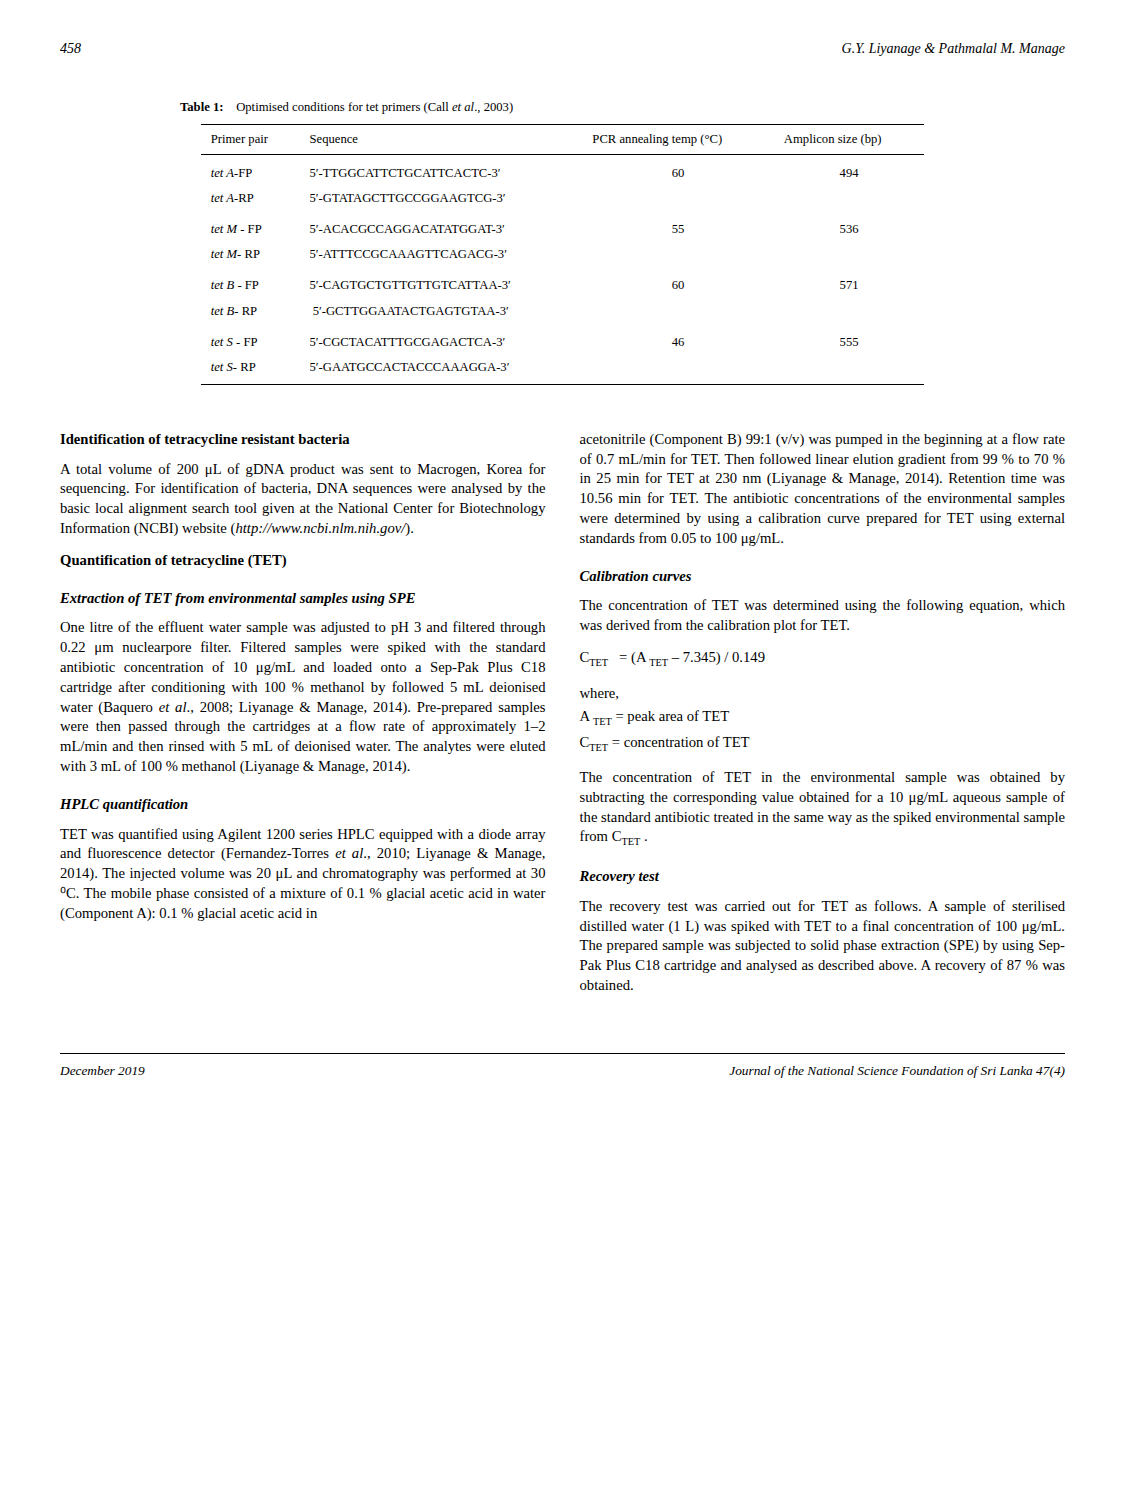458 G.Y. Liyanage & Pathmalal M. Manage
Table 1: Optimised conditions for tet primers (Call et al., 2003)
| Primer pair | Sequence | PCR annealing temp (°C) | Amplicon size (bp) |
| --- | --- | --- | --- |
| tet A -FP | 5′-TTGGCATTCTGCATTCACTC-3′ | 60 | 494 |
| tet A -RP | 5′-GTATAGCTTGCCGGAAGTCG-3′ |
| tet M - FP | 5′-ACACGCCAGGACATATGGAT-3′ | 55 | 536 |
| tet M - RP | 5′-ATTTCCGCAAAGTTCAGACG-3′ |
| tet B - FP | 5′-CAGTGCTGTTGTTGTCATTAA-3′ | 60 | 571 |
| tet B - RP | 5′-GCTTGGAATACTGAGTGTAA-3′ |
| tet S - FP | 5′-CGCTACATTTGCGAGACTCA-3′ | 46 | 555 |
| tet S - RP | 5′-GAATGCCACTACCCAAAGGA-3′ |
Identification of tetracycline resistant bacteria
A total volume of 200 μL of gDNA product was sent to Macrogen, Korea for sequencing. For identification of bacteria, DNA sequences were analysed by the basic local alignment search tool given at the National Center for Biotechnology Information (NCBI) website (http://www.ncbi.nlm.nih.gov/).
Quantification of tetracycline (TET)
Extraction of TET from environmental samples using SPE
One litre of the effluent water sample was adjusted to pH 3 and filtered through 0.22 μm nuclearpore filter. Filtered samples were spiked with the standard antibiotic concentration of 10 μg/mL and loaded onto a Sep-Pak Plus C18 cartridge after conditioning with 100 % methanol by followed 5 mL deionised water (Baquero et al., 2008; Liyanage & Manage, 2014). Pre-prepared samples were then passed through the cartridges at a flow rate of approximately 1–2 mL/min and then rinsed with 5 mL of deionised water. The analytes were eluted with 3 mL of 100 % methanol (Liyanage & Manage, 2014).
HPLC quantification
TET was quantified using Agilent 1200 series HPLC equipped with a diode array and fluorescence detector (Fernandez-Torres et al., 2010; Liyanage & Manage, 2014). The injected volume was 20 μL and chromatography was performed at 30 ⁰C. The mobile phase consisted of a mixture of 0.1 % glacial acetic acid in water (Component A): 0.1 % glacial acetic acid in
acetonitrile (Component B) 99:1 (v/v) was pumped in the beginning at a flow rate of 0.7 mL/min for TET. Then followed linear elution gradient from 99 % to 70 % in 25 min for TET at 230 nm (Liyanage & Manage, 2014). Retention time was 10.56 min for TET. The antibiotic concentrations of the environmental samples were determined by using a calibration curve prepared for TET using external standards from 0.05 to 100 μg/mL.
Calibration curves
The concentration of TET was determined using the following equation, which was derived from the calibration plot for TET.
CTET = (A TET – 7.345) / 0.149
where,
A TET = peak area of TET
CTET = concentration of TET
The concentration of TET in the environmental sample was obtained by subtracting the corresponding value obtained for a 10 μg/mL aqueous sample of the standard antibiotic treated in the same way as the spiked environmental sample from CTET .
Recovery test
The recovery test was carried out for TET as follows. A sample of sterilised distilled water (1 L) was spiked with TET to a final concentration of 100 μg/mL. The prepared sample was subjected to solid phase extraction (SPE) by using Sep-Pak Plus C18 cartridge and analysed as described above. A recovery of 87 % was obtained.
December 2019 Journal of the National Science Foundation of Sri Lanka 47(4)